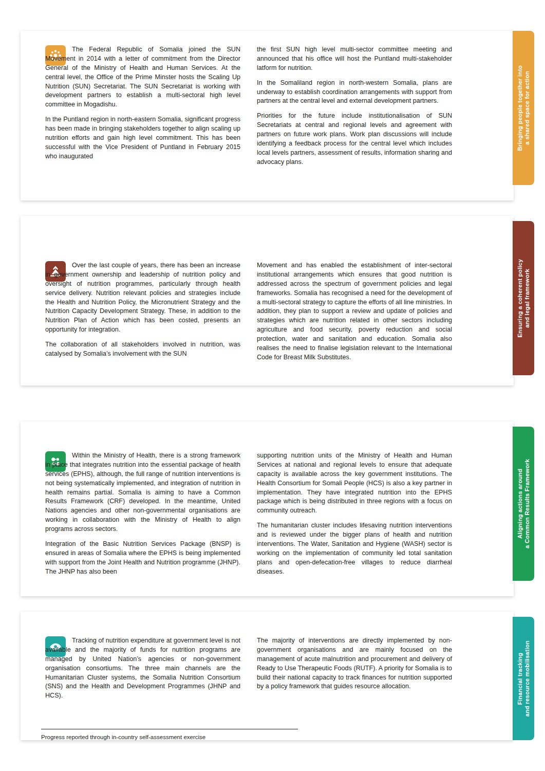Bringing people together into
a shared space for action
The Federal Republic of Somalia joined the SUN Movement in 2014 with a letter of commitment from the Director General of the Ministry of Health and Human Services. At the central level, the Office of the Prime Minster hosts the Scaling Up Nutrition (SUN) Secretariat. The SUN Secretariat is working with development partners to establish a multi-sectoral high level committee in Mogadishu.
In the Puntland region in north-eastern Somalia, significant progress has been made in bringing stakeholders together to align scaling up nutrition efforts and gain high level commitment. This has been successful with the Vice President of Puntland in February 2015 who inaugurated
the first SUN high level multi-sector committee meeting and announced that his office will host the Puntland multi-stakeholder latform for nutrition.
In the Somaliland region in north-western Somalia, plans are underway to establish coordination arrangements with support from partners at the central level and external development partners.
Priorities for the future include institutionalisation of SUN Secretariats at central and regional levels and agreement with partners on future work plans. Work plan discussions will include identifying a feedback process for the central level which includes local levels partners, assessment of results, information sharing and advocacy plans.
Ensuring a coherent policy
and legal framework
Over the last couple of years, there has been an increase in government ownership and leadership of nutrition policy and oversight of nutrition programmes, particularly through health service delivery. Nutrition relevant policies and strategies include the Health and Nutrition Policy, the Micronutrient Strategy and the Nutrition Capacity Development Strategy. These, in addition to the Nutrition Plan of Action which has been costed, presents an opportunity for integration.
The collaboration of all stakeholders involved in nutrition, was catalysed by Somalia’s involvement with the SUN
Movement and has enabled the establishment of inter-sectoral institutional arrangements which ensures that good nutrition is addressed across the spectrum of government policies and legal frameworks. Somalia has recognised a need for the development of a multi-sectoral strategy to capture the efforts of all line ministries. In addition, they plan to support a review and update of policies and strategies which are nutrition related in other sectors including agriculture and food security, poverty reduction and social protection, water and sanitation and education. Somalia also realises the need to finalise legislation relevant to the International Code for Breast Milk Substitutes.
Aligning actions around
a Common Results Framework
Within the Ministry of Health, there is a strong framework in place that integrates nutrition into the essential package of health services (EPHS), although, the full range of nutrition interventions is not being systematically implemented, and integration of nutrition in health remains partial. Somalia is aiming to have a Common Results Framework (CRF) developed. In the meantime, United Nations agencies and other non-governmental organisations are working in collaboration with the Ministry of Health to align programs across sectors.
Integration of the Basic Nutrition Services Package (BNSP) is ensured in areas of Somalia where the EPHS is being implemented with support from the Joint Health and Nutrition programme (JHNP). The JHNP has also been
supporting nutrition units of the Ministry of Health and Human Services at national and regional levels to ensure that adequate capacity is available across the key government institutions. The Health Consortium for Somali People (HCS) is also a key partner in implementation. They have integrated nutrition into the EPHS package which is being distributed in three regions with a focus on community outreach.
The humanitarian cluster includes lifesaving nutrition interventions and is reviewed under the bigger plans of health and nutrition interventions. The Water, Sanitation and Hygiene (WASH) sector is working on the implementation of community led total sanitation plans and open-defecation-free villages to reduce diarrheal diseases.
Financial tracking
and resource mobilisation
Tracking of nutrition expenditure at government level is not available and the majority of funds for nutrition programs are managed by United Nation’s agencies or non-government organisation consortiums. The three main channels are the Humanitarian Cluster systems, the Somalia Nutrition Consortium (SNS) and the Health and Development Programmes (JHNP and HCS).
The majority of interventions are directly implemented by non-government organisations and are mainly focused on the management of acute malnutrition and procurement and delivery of Ready to Use Therapeutic Foods (RUTF). A priority for Somalia is to build their national capacity to track finances for nutrition supported by a policy framework that guides resource allocation.
Progress reported through in-country self-assessment exercise